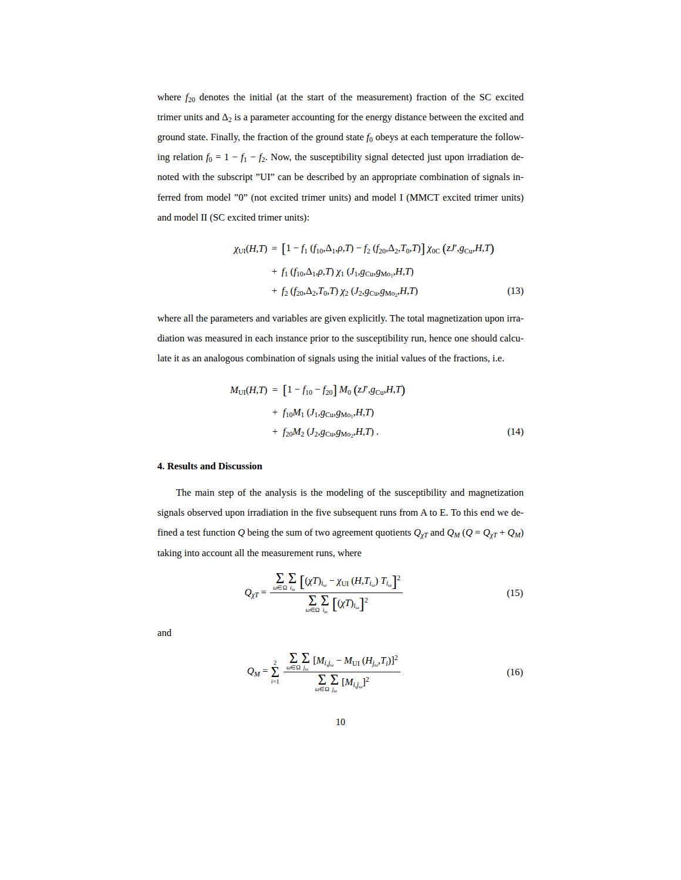where f20 denotes the initial (at the start of the measurement) fraction of the SC excited trimer units and Δ2 is a parameter accounting for the energy distance between the excited and ground state. Finally, the fraction of the ground state f0 obeys at each temperature the following relation f0 = 1 − f1 − f2. Now, the susceptibility signal detected just upon irradiation denoted with the subscript ”UI” can be described by an appropriate combination of signals inferred from model ”0” (not excited trimer units) and model I (MMCT excited trimer units) and model II (SC excited trimer units):
| χ UI ( H , T ) | = | [ 1 − f 1 ( f 10 ,Δ 1 , ρ , T ) − f 2 ( f 20 ,Δ 2 , T 0 , T ) ] χ 0C ( zJ ′, g Cu , H , T ) | |
| | + | f 1 ( f 10 ,Δ 1 , ρ , T ) χ 1 ( J 1 , g Cu , g Mo 1 , H , T ) | |
| | + | f 2 ( f 20 ,Δ 2 , T 0 , T ) χ 2 ( J 2 , g Cu , g Mo 2 , H , T ) | (13) |
where all the parameters and variables are given explicitly. The total magnetization upon irradiation was measured in each instance prior to the susceptibility run, hence one should calculate it as an analogous combination of signals using the initial values of the fractions, i.e.
| M UI ( H , T ) | = | [ 1 − f 10 − f 20 ] M 0 ( zJ ′, g Cu , H , T ) | |
| | + | f 10 M 1 ( J 1 , g Cu , g Mo 1 , H , T ) | |
| | + | f 20 M 2 ( J 2 , g Cu , g Mo 2 , H , T ) . | (14) |
4. Results and Discussion
The main step of the analysis is the modeling of the susceptibility and magnetization signals observed upon irradiation in the five subsequent runs from A to E. To this end we defined a test function Q being the sum of two agreement quotients QχT and QM (Q = QχT + QM) taking into account all the measurement runs, where
| Q χT = Σ ω ∈Ω Σ i ω [ ( χT ) i ω − χ UI ( H , T i ω ) T i ω ] 2 Σ ω ∈Ω Σ i ω [ ( χT ) i ω ] 2 | (15) |
and
| Q M = 2 Σ i =1 Σ ω ∈Ω Σ j ω [ M i , j ω − M UI ( H j ω , T i )] 2 Σ ω ∈Ω Σ j ω [ M i , j ω ] 2 | (16) |
10